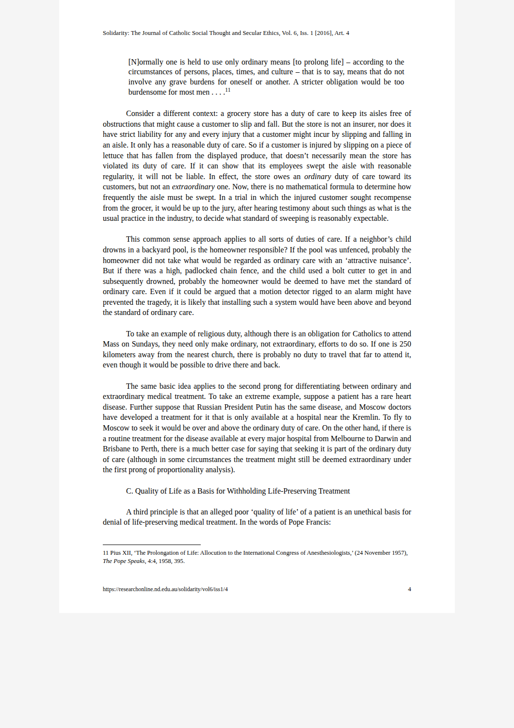Solidarity: The Journal of Catholic Social Thought and Secular Ethics, Vol. 6, Iss. 1 [2016], Art. 4
[N]ormally one is held to use only ordinary means [to prolong life] – according to the circumstances of persons, places, times, and culture – that is to say, means that do not involve any grave burdens for oneself or another. A stricter obligation would be too burdensome for most men . . . .11
Consider a different context: a grocery store has a duty of care to keep its aisles free of obstructions that might cause a customer to slip and fall. But the store is not an insurer, nor does it have strict liability for any and every injury that a customer might incur by slipping and falling in an aisle. It only has a reasonable duty of care. So if a customer is injured by slipping on a piece of lettuce that has fallen from the displayed produce, that doesn’t necessarily mean the store has violated its duty of care. If it can show that its employees swept the aisle with reasonable regularity, it will not be liable. In effect, the store owes an ordinary duty of care toward its customers, but not an extraordinary one. Now, there is no mathematical formula to determine how frequently the aisle must be swept. In a trial in which the injured customer sought recompense from the grocer, it would be up to the jury, after hearing testimony about such things as what is the usual practice in the industry, to decide what standard of sweeping is reasonably expectable.
This common sense approach applies to all sorts of duties of care. If a neighbor’s child drowns in a backyard pool, is the homeowner responsible? If the pool was unfenced, probably the homeowner did not take what would be regarded as ordinary care with an ‘attractive nuisance’. But if there was a high, padlocked chain fence, and the child used a bolt cutter to get in and subsequently drowned, probably the homeowner would be deemed to have met the standard of ordinary care. Even if it could be argued that a motion detector rigged to an alarm might have prevented the tragedy, it is likely that installing such a system would have been above and beyond the standard of ordinary care.
To take an example of religious duty, although there is an obligation for Catholics to attend Mass on Sundays, they need only make ordinary, not extraordinary, efforts to do so. If one is 250 kilometers away from the nearest church, there is probably no duty to travel that far to attend it, even though it would be possible to drive there and back.
The same basic idea applies to the second prong for differentiating between ordinary and extraordinary medical treatment. To take an extreme example, suppose a patient has a rare heart disease. Further suppose that Russian President Putin has the same disease, and Moscow doctors have developed a treatment for it that is only available at a hospital near the Kremlin. To fly to Moscow to seek it would be over and above the ordinary duty of care. On the other hand, if there is a routine treatment for the disease available at every major hospital from Melbourne to Darwin and Brisbane to Perth, there is a much better case for saying that seeking it is part of the ordinary duty of care (although in some circumstances the treatment might still be deemed extraordinary under the first prong of proportionality analysis).
C. Quality of Life as a Basis for Withholding Life-Preserving Treatment
A third principle is that an alleged poor ‘quality of life’ of a patient is an unethical basis for denial of life-preserving medical treatment. In the words of Pope Francis:
11 Pius XII, ‘The Prolongation of Life: Allocution to the International Congress of Anesthesiologists,’ (24 November 1957), The Pope Speaks, 4:4, 1958, 395.
https://researchonline.nd.edu.au/solidarity/vol6/iss1/4 4